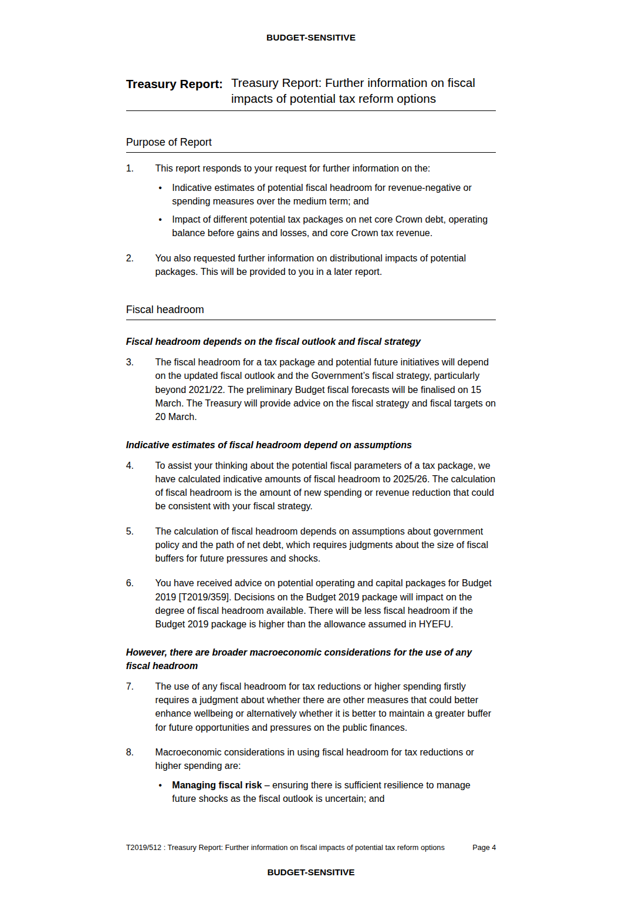BUDGET-SENSITIVE
Treasury Report:
Treasury Report: Further information on fiscal impacts of potential tax reform options
Purpose of Report
1. This report responds to your request for further information on the:
Indicative estimates of potential fiscal headroom for revenue-negative or spending measures over the medium term; and
Impact of different potential tax packages on net core Crown debt, operating balance before gains and losses, and core Crown tax revenue.
2. You also requested further information on distributional impacts of potential packages. This will be provided to you in a later report.
Fiscal headroom
Fiscal headroom depends on the fiscal outlook and fiscal strategy
3. The fiscal headroom for a tax package and potential future initiatives will depend on the updated fiscal outlook and the Government’s fiscal strategy, particularly beyond 2021/22. The preliminary Budget fiscal forecasts will be finalised on 15 March. The Treasury will provide advice on the fiscal strategy and fiscal targets on 20 March.
Indicative estimates of fiscal headroom depend on assumptions
4. To assist your thinking about the potential fiscal parameters of a tax package, we have calculated indicative amounts of fiscal headroom to 2025/26. The calculation of fiscal headroom is the amount of new spending or revenue reduction that could be consistent with your fiscal strategy.
5. The calculation of fiscal headroom depends on assumptions about government policy and the path of net debt, which requires judgments about the size of fiscal buffers for future pressures and shocks.
6. You have received advice on potential operating and capital packages for Budget 2019 [T2019/359]. Decisions on the Budget 2019 package will impact on the degree of fiscal headroom available. There will be less fiscal headroom if the Budget 2019 package is higher than the allowance assumed in HYEFU.
However, there are broader macroeconomic considerations for the use of any fiscal headroom
7. The use of any fiscal headroom for tax reductions or higher spending firstly requires a judgment about whether there are other measures that could better enhance wellbeing or alternatively whether it is better to maintain a greater buffer for future opportunities and pressures on the public finances.
8. Macroeconomic considerations in using fiscal headroom for tax reductions or higher spending are:
Managing fiscal risk – ensuring there is sufficient resilience to manage future shocks as the fiscal outlook is uncertain; and
T2019/512 : Treasury Report: Further information on fiscal impacts of potential tax reform options
Page 4
BUDGET-SENSITIVE